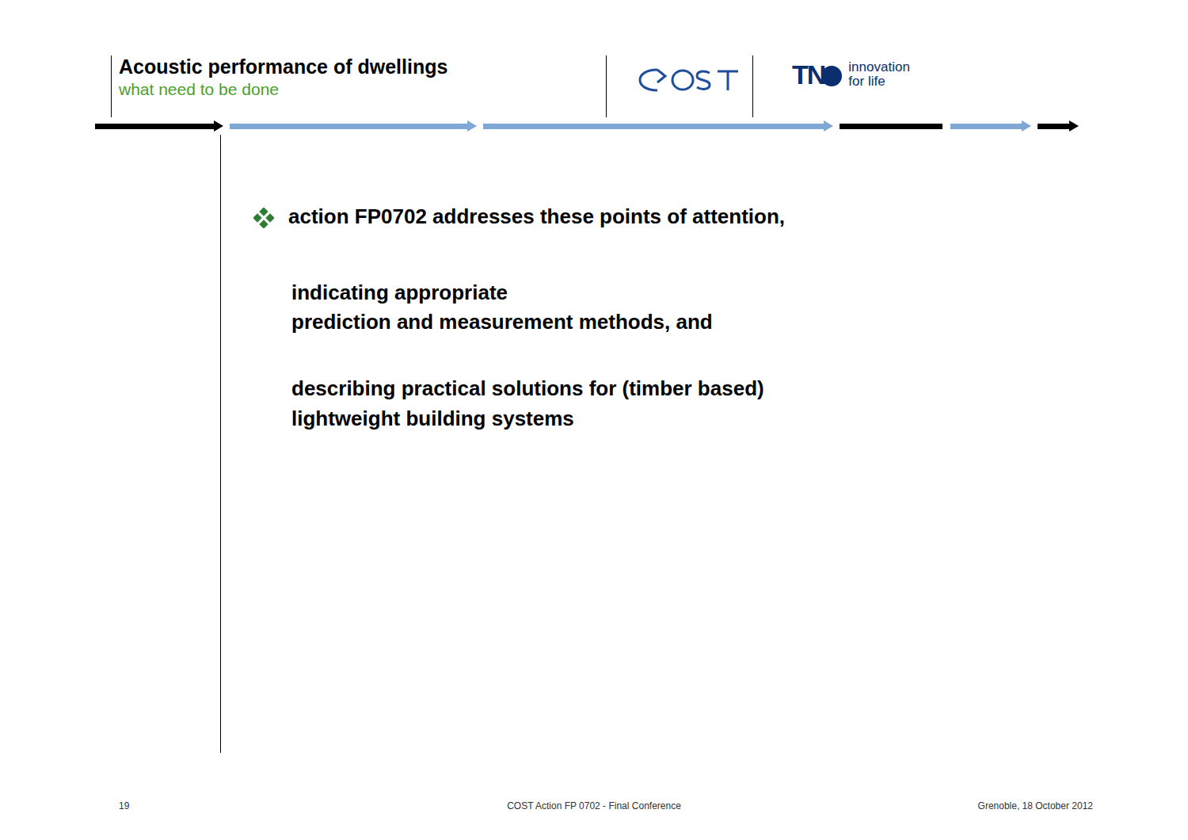Acoustic performance of dwellings
what need to be done
TN
innovation for life
action FP0702 addresses these points of attention,
indicating appropriate
prediction and measurement methods, and
describing practical solutions for (timber based)
lightweight building systems
19 COST Action FP 0702 - Final Conference Grenoble, 18 October 2012